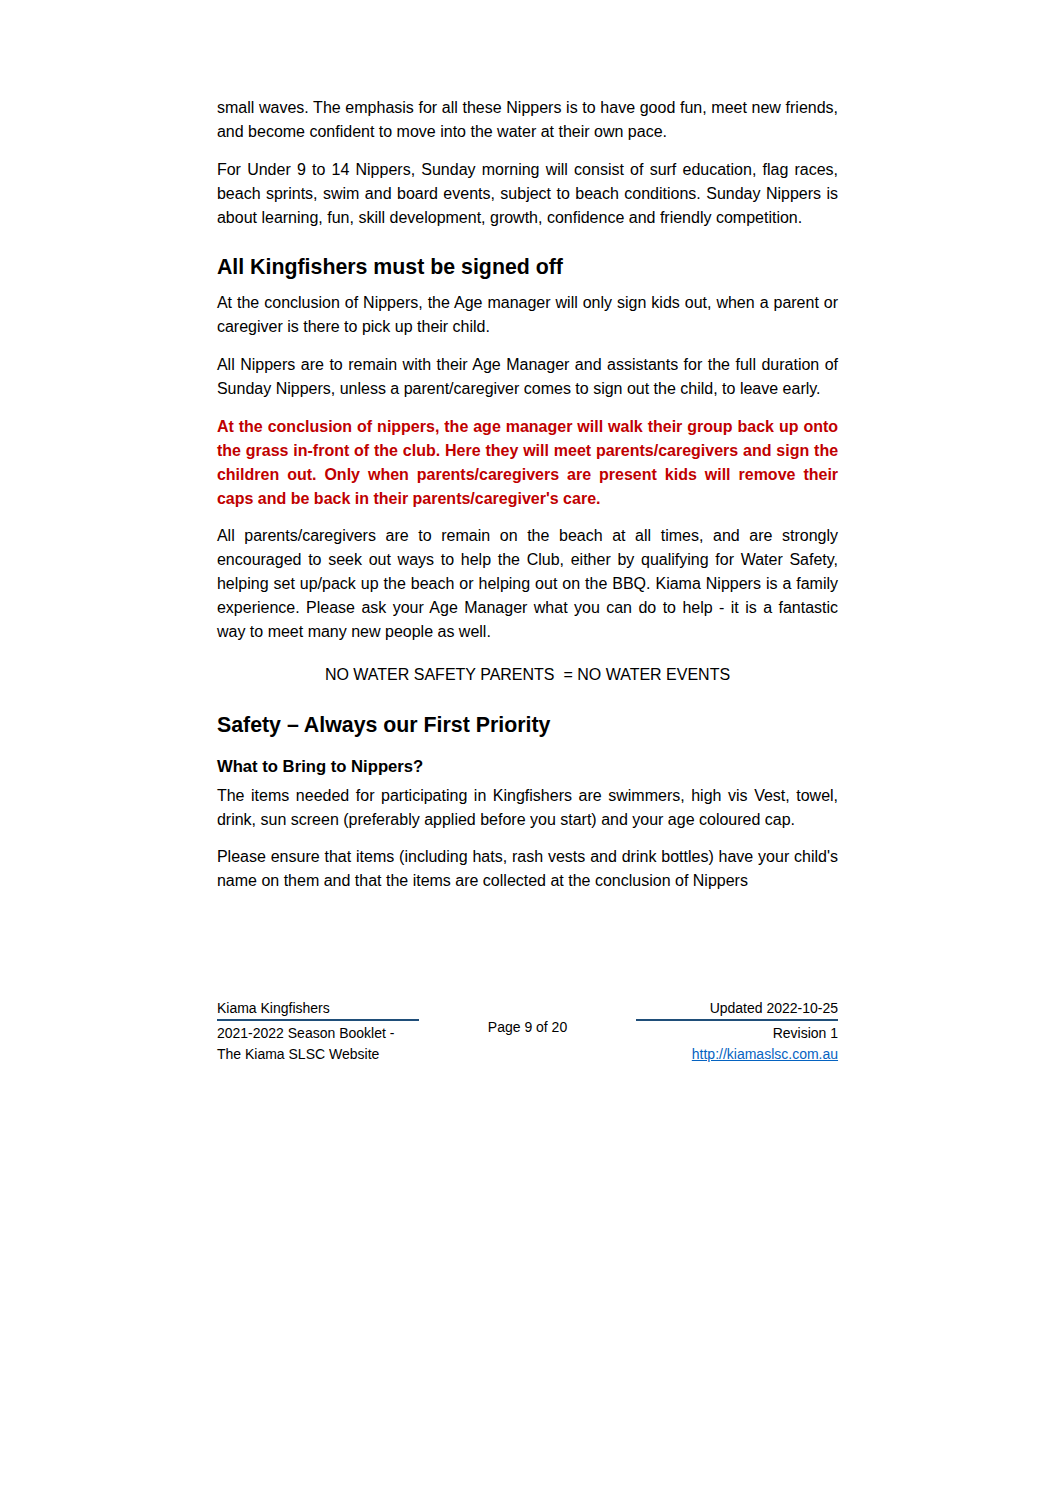small waves. The emphasis for all these Nippers is to have good fun, meet new friends, and become confident to move into the water at their own pace.
For Under 9 to 14 Nippers, Sunday morning will consist of surf education, flag races, beach sprints, swim and board events, subject to beach conditions. Sunday Nippers is about learning, fun, skill development, growth, confidence and friendly competition.
All Kingfishers must be signed off
At the conclusion of Nippers, the Age manager will only sign kids out, when a parent or caregiver is there to pick up their child.
All Nippers are to remain with their Age Manager and assistants for the full duration of Sunday Nippers, unless a parent/caregiver comes to sign out the child, to leave early.
At the conclusion of nippers, the age manager will walk their group back up onto the grass in-front of the club. Here they will meet parents/caregivers and sign the children out. Only when parents/caregivers are present kids will remove their caps and be back in their parents/caregiver's care.
All parents/caregivers are to remain on the beach at all times, and are strongly encouraged to seek out ways to help the Club, either by qualifying for Water Safety, helping set up/pack up the beach or helping out on the BBQ. Kiama Nippers is a family experience. Please ask your Age Manager what you can do to help - it is a fantastic way to meet many new people as well.
NO WATER SAFETY PARENTS = NO WATER EVENTS
Safety – Always our First Priority
What to Bring to Nippers?
The items needed for participating in Kingfishers are swimmers, high vis Vest, towel, drink, sun screen (preferably applied before you start) and your age coloured cap.
Please ensure that items (including hats, rash vests and drink bottles) have your child's name on them and that the items are collected at the conclusion of Nippers
Kiama Kingfishers
2021-2022 Season Booklet -
The Kiama SLSC Website
Page 9 of 20
Updated 2022-10-25
Revision 1 http://kiamaslsc.com.au